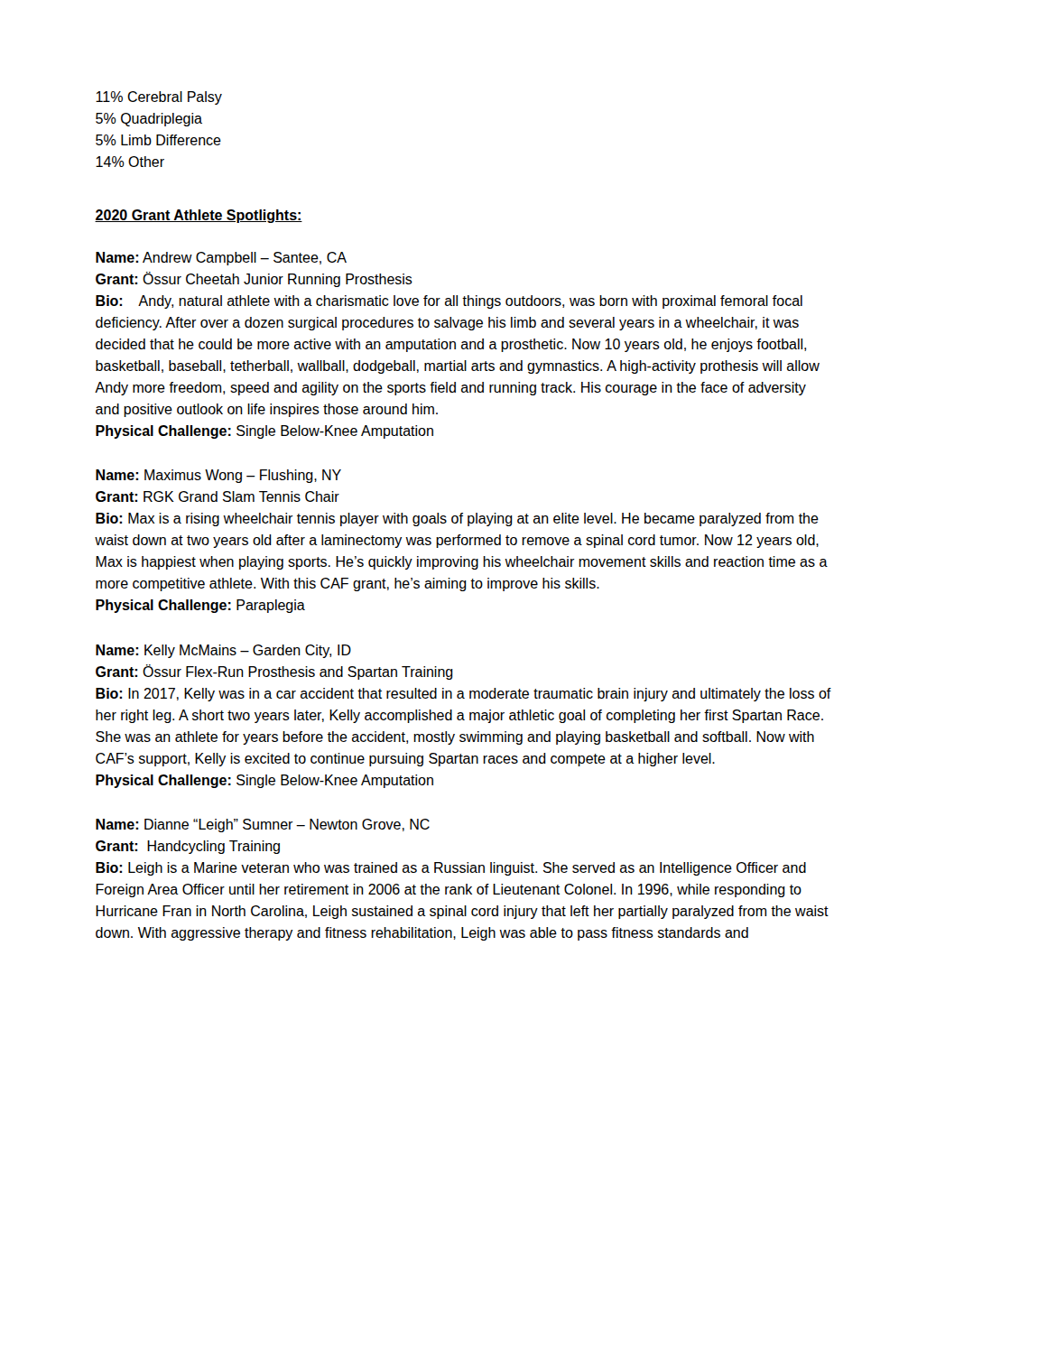11% Cerebral Palsy
5% Quadriplegia
5% Limb Difference
14% Other
2020 Grant Athlete Spotlights:
Name: Andrew Campbell – Santee, CA
Grant: Össur Cheetah Junior Running Prosthesis
Bio: Andy, natural athlete with a charismatic love for all things outdoors, was born with proximal femoral focal deficiency. After over a dozen surgical procedures to salvage his limb and several years in a wheelchair, it was decided that he could be more active with an amputation and a prosthetic. Now 10 years old, he enjoys football, basketball, baseball, tetherball, wallball, dodgeball, martial arts and gymnastics. A high-activity prothesis will allow Andy more freedom, speed and agility on the sports field and running track. His courage in the face of adversity and positive outlook on life inspires those around him.
Physical Challenge: Single Below-Knee Amputation
Name: Maximus Wong – Flushing, NY
Grant: RGK Grand Slam Tennis Chair
Bio: Max is a rising wheelchair tennis player with goals of playing at an elite level. He became paralyzed from the waist down at two years old after a laminectomy was performed to remove a spinal cord tumor. Now 12 years old, Max is happiest when playing sports. He’s quickly improving his wheelchair movement skills and reaction time as a more competitive athlete. With this CAF grant, he’s aiming to improve his skills.
Physical Challenge: Paraplegia
Name: Kelly McMains – Garden City, ID
Grant: Össur Flex-Run Prosthesis and Spartan Training
Bio: In 2017, Kelly was in a car accident that resulted in a moderate traumatic brain injury and ultimately the loss of her right leg. A short two years later, Kelly accomplished a major athletic goal of completing her first Spartan Race. She was an athlete for years before the accident, mostly swimming and playing basketball and softball. Now with CAF’s support, Kelly is excited to continue pursuing Spartan races and compete at a higher level.
Physical Challenge: Single Below-Knee Amputation
Name: Dianne “Leigh” Sumner – Newton Grove, NC
Grant: Handcycling Training
Bio: Leigh is a Marine veteran who was trained as a Russian linguist. She served as an Intelligence Officer and Foreign Area Officer until her retirement in 2006 at the rank of Lieutenant Colonel. In 1996, while responding to Hurricane Fran in North Carolina, Leigh sustained a spinal cord injury that left her partially paralyzed from the waist down. With aggressive therapy and fitness rehabilitation, Leigh was able to pass fitness standards and